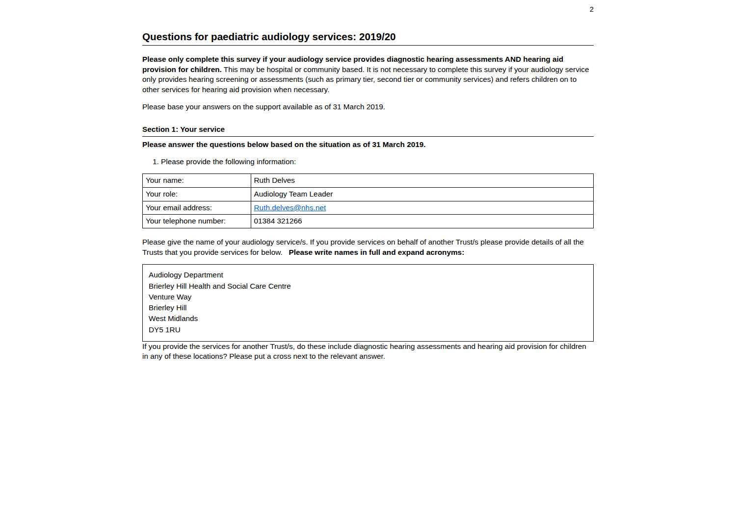2
Questions for paediatric audiology services: 2019/20
Please only complete this survey if your audiology service provides diagnostic hearing assessments AND hearing aid provision for children. This may be hospital or community based. It is not necessary to complete this survey if your audiology service only provides hearing screening or assessments (such as primary tier, second tier or community services) and refers children on to other services for hearing aid provision when necessary.
Please base your answers on the support available as of 31 March 2019.
Section 1: Your service
Please answer the questions below based on the situation as of 31 March 2019.
Please provide the following information:
| Your name: | Ruth Delves |
| Your role: | Audiology Team Leader |
| Your email address: | Ruth.delves@nhs.net |
| Your telephone number: | 01384 321266 |
Please give the name of your audiology service/s. If you provide services on behalf of another Trust/s please provide details of all the Trusts that you provide services for below. Please write names in full and expand acronyms:
Audiology Department
Brierley Hill Health and Social Care Centre
Venture Way
Brierley Hill
West Midlands
DY5 1RU
If you provide the services for another Trust/s, do these include diagnostic hearing assessments and hearing aid provision for children in any of these locations? Please put a cross next to the relevant answer.